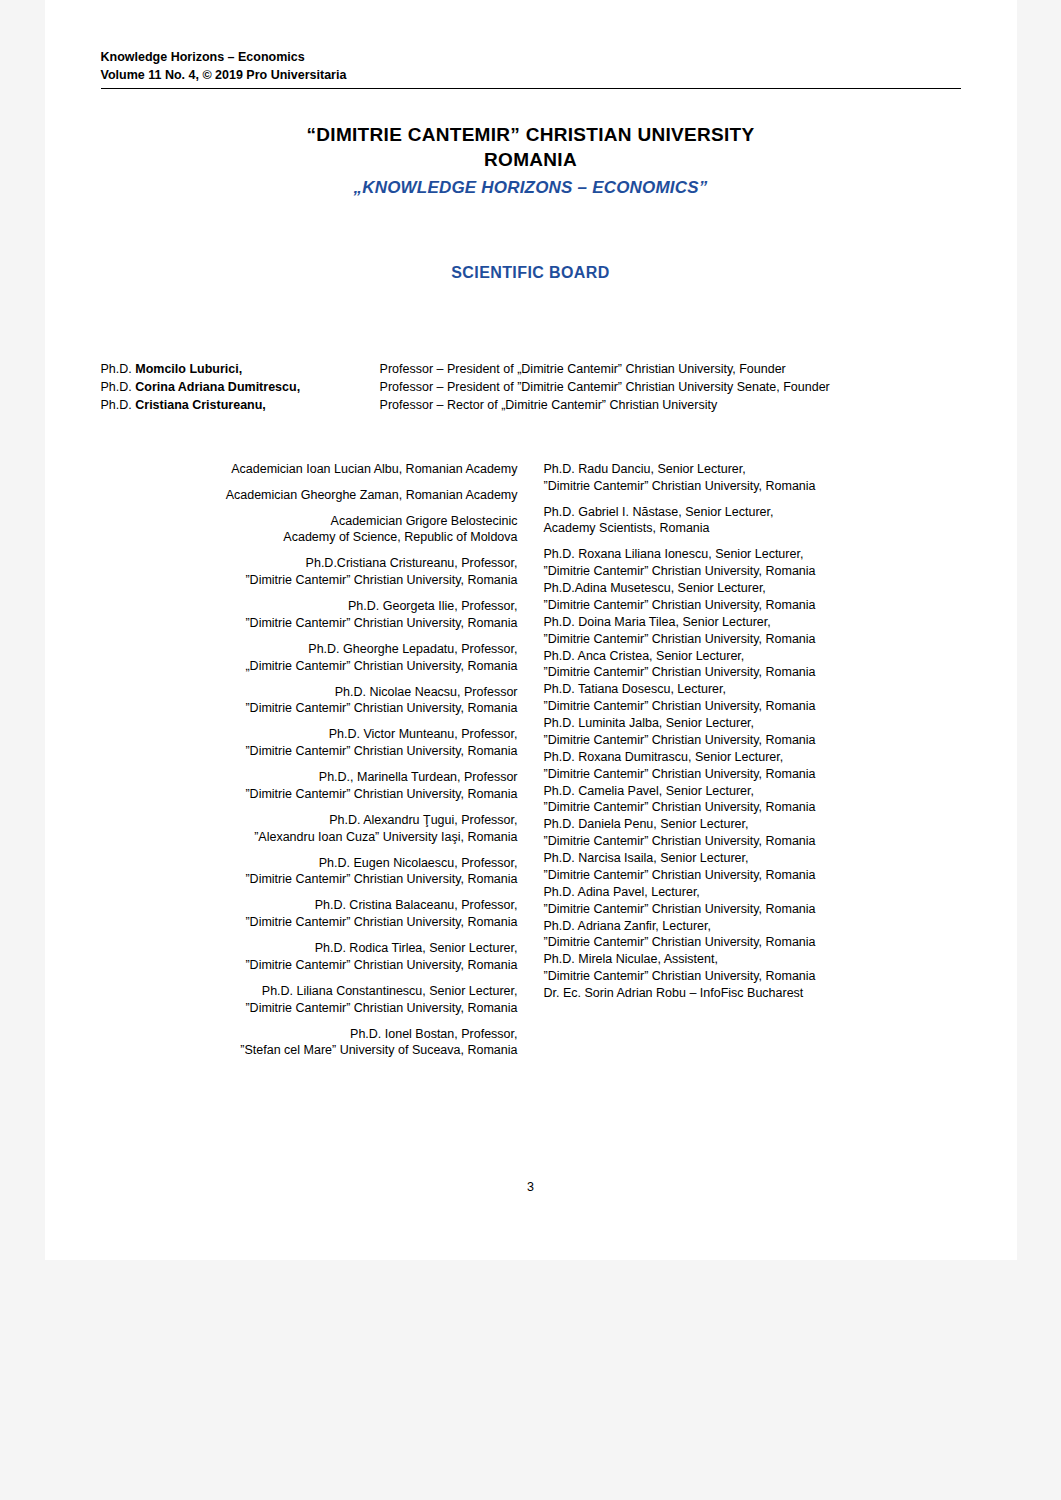Knowledge Horizons – Economics
Volume 11 No. 4, © 2019 Pro Universitaria
“DIMITRIE CANTEMIR” CHRISTIAN UNIVERSITY ROMANIA
„KNOWLEDGE HORIZONS – ECONOMICS”
SCIENTIFIC BOARD
| Ph.D. Momcilo Luburici, | Professor – President of „Dimitrie Cantemir” Christian University, Founder |
| Ph.D. Corina Adriana Dumitrescu, | Professor – President of ”Dimitrie Cantemir” Christian University Senate, Founder |
| Ph.D. Cristiana Cristureanu, | Professor – Rector of „Dimitrie Cantemir” Christian University |
Academician Ioan Lucian Albu, Romanian Academy
Academician Gheorghe Zaman, Romanian Academy
Academician Grigore Belostecinic
Academy of Science, Republic of Moldova
Ph.D.Cristiana Cristureanu, Professor,
”Dimitrie Cantemir” Christian University, Romania
Ph.D. Georgeta Ilie, Professor,
”Dimitrie Cantemir” Christian University, Romania
Ph.D. Gheorghe Lepadatu, Professor,
„Dimitrie Cantemir” Christian University, Romania
Ph.D. Nicolae Neacsu, Professor
”Dimitrie Cantemir” Christian University, Romania
Ph.D. Victor Munteanu, Professor,
”Dimitrie Cantemir” Christian University, Romania
Ph.D., Marinella Turdean, Professor
”Dimitrie Cantemir” Christian University, Romania
Ph.D. Alexandru Ţugui, Professor,
”Alexandru Ioan Cuza” University Iaşi, Romania
Ph.D. Eugen Nicolaescu, Professor,
”Dimitrie Cantemir” Christian University, Romania
Ph.D. Cristina Balaceanu, Professor,
”Dimitrie Cantemir” Christian University, Romania
Ph.D. Rodica Tirlea, Senior Lecturer,
”Dimitrie Cantemir” Christian University, Romania
Ph.D. Liliana Constantinescu, Senior Lecturer,
”Dimitrie Cantemir” Christian University, Romania
Ph.D. Ionel Bostan, Professor,
”Stefan cel Mare” University of Suceava, Romania
Ph.D. Radu Danciu, Senior Lecturer,
”Dimitrie Cantemir” Christian University, Romania
Ph.D. Gabriel I. Năstase, Senior Lecturer,
Academy Scientists, Romania
Ph.D. Roxana Liliana Ionescu, Senior Lecturer,
”Dimitrie Cantemir” Christian University, Romania
Ph.D.Adina Musetescu, Senior Lecturer,
”Dimitrie Cantemir” Christian University, Romania
Ph.D. Doina Maria Tilea, Senior Lecturer,
”Dimitrie Cantemir” Christian University, Romania
Ph.D. Anca Cristea, Senior Lecturer,
”Dimitrie Cantemir” Christian University, Romania
Ph.D. Tatiana Dosescu, Lecturer,
”Dimitrie Cantemir” Christian University, Romania
Ph.D. Luminita Jalba, Senior Lecturer,
”Dimitrie Cantemir” Christian University, Romania
Ph.D. Roxana Dumitrascu, Senior Lecturer,
”Dimitrie Cantemir” Christian University, Romania
Ph.D. Camelia Pavel, Senior Lecturer,
”Dimitrie Cantemir” Christian University, Romania
Ph.D. Daniela Penu, Senior Lecturer,
”Dimitrie Cantemir” Christian University, Romania
Ph.D. Narcisa Isaila, Senior Lecturer,
”Dimitrie Cantemir” Christian University, Romania
Ph.D. Adina Pavel, Lecturer,
”Dimitrie Cantemir” Christian University, Romania
Ph.D. Adriana Zanfir, Lecturer,
”Dimitrie Cantemir” Christian University, Romania
Ph.D. Mirela Niculae, Assistent,
”Dimitrie Cantemir” Christian University, Romania
Dr. Ec. Sorin Adrian Robu – InfoFisc Bucharest
3